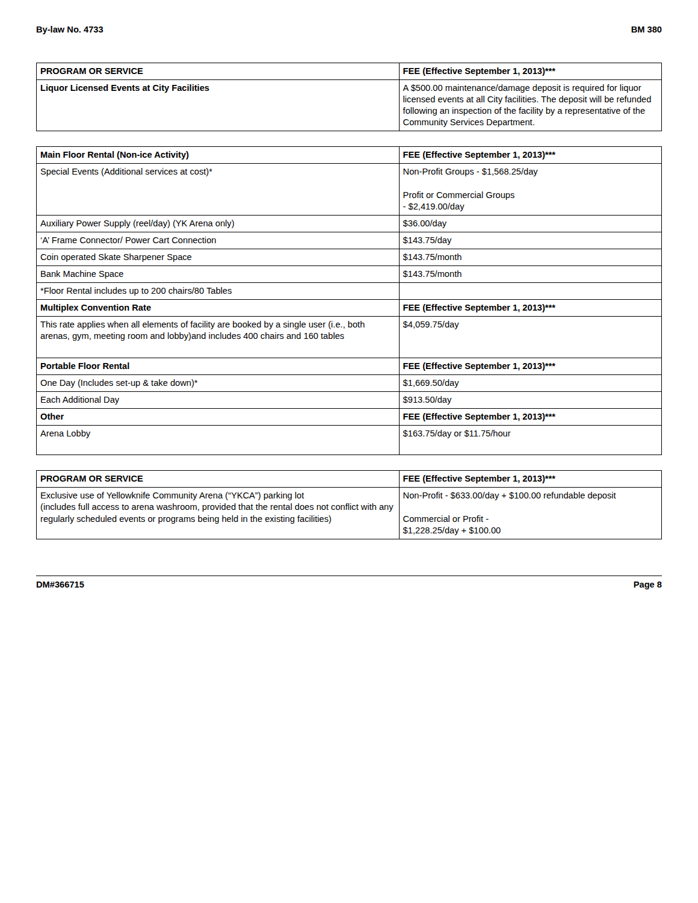By-law No. 4733 BM 380
| PROGRAM OR SERVICE | FEE (Effective September 1, 2013)*** |
| --- | --- |
| Liquor Licensed Events at City Facilities | A $500.00 maintenance/damage deposit is required for liquor licensed events at all City facilities. The deposit will be refunded following an inspection of the facility by a representative of the Community Services Department. |
| Main Floor Rental (Non-ice Activity) | FEE (Effective September 1, 2013)*** |
| --- | --- |
| Special Events (Additional services at cost)* | Non-Profit Groups - $1,568.25/day Profit or Commercial Groups - $2,419.00/day |
| Auxiliary Power Supply (reel/day) (YK Arena only) | $36.00/day |
| ‘A’ Frame Connector/ Power Cart Connection | $143.75/day |
| Coin operated Skate Sharpener Space | $143.75/month |
| Bank Machine Space | $143.75/month |
| *Floor Rental includes up to 200 chairs/80 Tables | |
| Multiplex Convention Rate | FEE (Effective September 1, 2013)*** |
| This rate applies when all elements of facility are booked by a single user (i.e., both arenas, gym, meeting room and lobby)and includes 400 chairs and 160 tables | $4,059.75/day |
| Portable Floor Rental | FEE (Effective September 1, 2013)*** |
| One Day (Includes set-up & take down)* | $1,669.50/day |
| Each Additional Day | $913.50/day |
| Other | FEE (Effective September 1, 2013)*** |
| Arena Lobby | $163.75/day or $11.75/hour |
| PROGRAM OR SERVICE | FEE (Effective September 1, 2013)*** |
| --- | --- |
| Exclusive use of Yellowknife Community Arena (“YKCA”) parking lot (includes full access to arena washroom, provided that the rental does not conflict with any regularly scheduled events or programs being held in the existing facilities) | Non-Profit - $633.00/day + $100.00 refundable deposit Commercial or Profit - $1,228.25/day + $100.00 |
DM#366715 Page 8